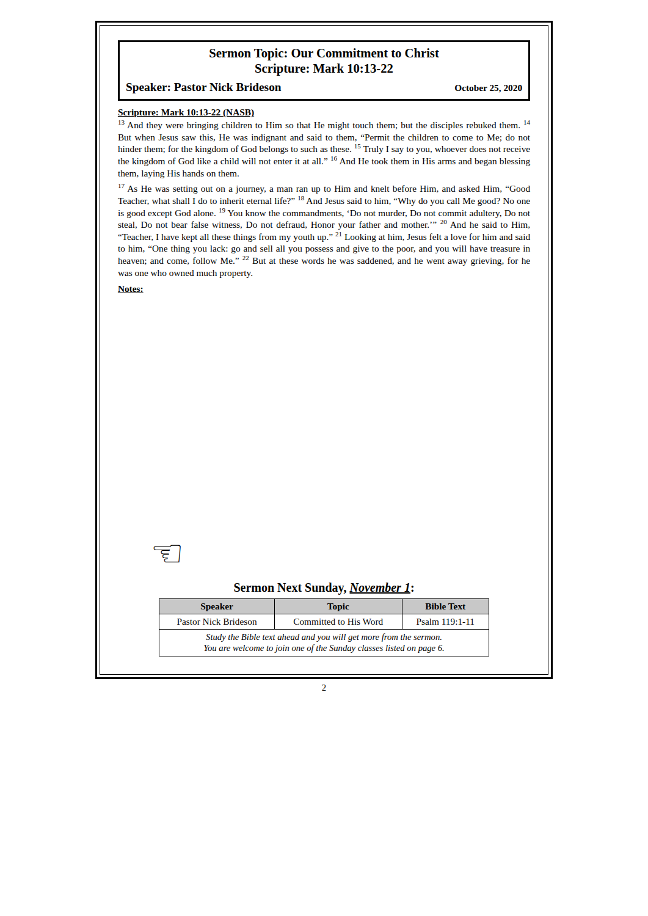Sermon Topic: Our Commitment to Christ
Scripture: Mark 10:13-22
Speaker: Pastor Nick Brideson October 25, 2020
Scripture: Mark 10:13-22 (NASB)
13 And they were bringing children to Him so that He might touch them; but the disciples rebuked them. 14 But when Jesus saw this, He was indignant and said to them, “Permit the children to come to Me; do not hinder them; for the kingdom of God belongs to such as these. 15 Truly I say to you, whoever does not receive the kingdom of God like a child will not enter it at all.” 16 And He took them in His arms and began blessing them, laying His hands on them.
17 As He was setting out on a journey, a man ran up to Him and knelt before Him, and asked Him, “Good Teacher, what shall I do to inherit eternal life?” 18 And Jesus said to him, “Why do you call Me good? No one is good except God alone. 19 You know the commandments, ‘Do not murder, Do not commit adultery, Do not steal, Do not bear false witness, Do not defraud, Honor your father and mother.’” 20 And he said to Him, “Teacher, I have kept all these things from my youth up.” 21 Looking at him, Jesus felt a love for him and said to him, “One thing you lack: go and sell all you possess and give to the poor, and you will have treasure in heaven; and come, follow Me.” 22 But at these words he was saddened, and he went away grieving, for he was one who owned much property.
Notes:
☞
Sermon Next Sunday, November 1:
| Speaker | Topic | Bible Text |
| --- | --- | --- |
| Pastor Nick Brideson | Committed to His Word | Psalm 119:1-11 |
| Study the Bible text ahead and you will get more from the sermon. You are welcome to join one of the Sunday classes listed on page 6. |
2